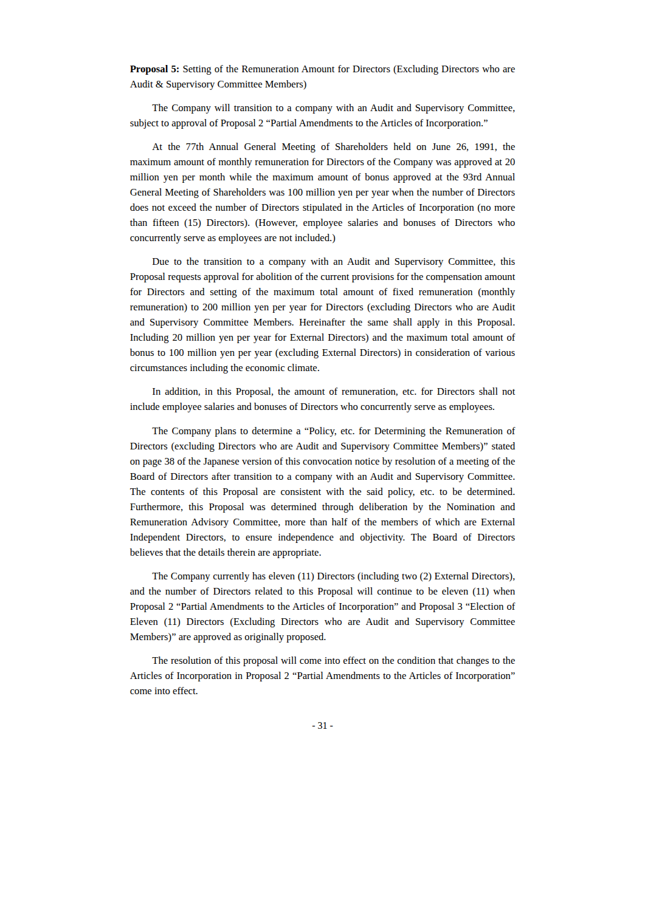Proposal 5: Setting of the Remuneration Amount for Directors (Excluding Directors who are Audit & Supervisory Committee Members)
The Company will transition to a company with an Audit and Supervisory Committee, subject to approval of Proposal 2 “Partial Amendments to the Articles of Incorporation.”
At the 77th Annual General Meeting of Shareholders held on June 26, 1991, the maximum amount of monthly remuneration for Directors of the Company was approved at 20 million yen per month while the maximum amount of bonus approved at the 93rd Annual General Meeting of Shareholders was 100 million yen per year when the number of Directors does not exceed the number of Directors stipulated in the Articles of Incorporation (no more than fifteen (15) Directors). (However, employee salaries and bonuses of Directors who concurrently serve as employees are not included.)
Due to the transition to a company with an Audit and Supervisory Committee, this Proposal requests approval for abolition of the current provisions for the compensation amount for Directors and setting of the maximum total amount of fixed remuneration (monthly remuneration) to 200 million yen per year for Directors (excluding Directors who are Audit and Supervisory Committee Members. Hereinafter the same shall apply in this Proposal. Including 20 million yen per year for External Directors) and the maximum total amount of bonus to 100 million yen per year (excluding External Directors) in consideration of various circumstances including the economic climate.
In addition, in this Proposal, the amount of remuneration, etc. for Directors shall not include employee salaries and bonuses of Directors who concurrently serve as employees.
The Company plans to determine a “Policy, etc. for Determining the Remuneration of Directors (excluding Directors who are Audit and Supervisory Committee Members)” stated on page 38 of the Japanese version of this convocation notice by resolution of a meeting of the Board of Directors after transition to a company with an Audit and Supervisory Committee. The contents of this Proposal are consistent with the said policy, etc. to be determined. Furthermore, this Proposal was determined through deliberation by the Nomination and Remuneration Advisory Committee, more than half of the members of which are External Independent Directors, to ensure independence and objectivity. The Board of Directors believes that the details therein are appropriate.
The Company currently has eleven (11) Directors (including two (2) External Directors), and the number of Directors related to this Proposal will continue to be eleven (11) when Proposal 2 “Partial Amendments to the Articles of Incorporation” and Proposal 3 “Election of Eleven (11) Directors (Excluding Directors who are Audit and Supervisory Committee Members)” are approved as originally proposed.
The resolution of this proposal will come into effect on the condition that changes to the Articles of Incorporation in Proposal 2 “Partial Amendments to the Articles of Incorporation” come into effect.
- 31 -